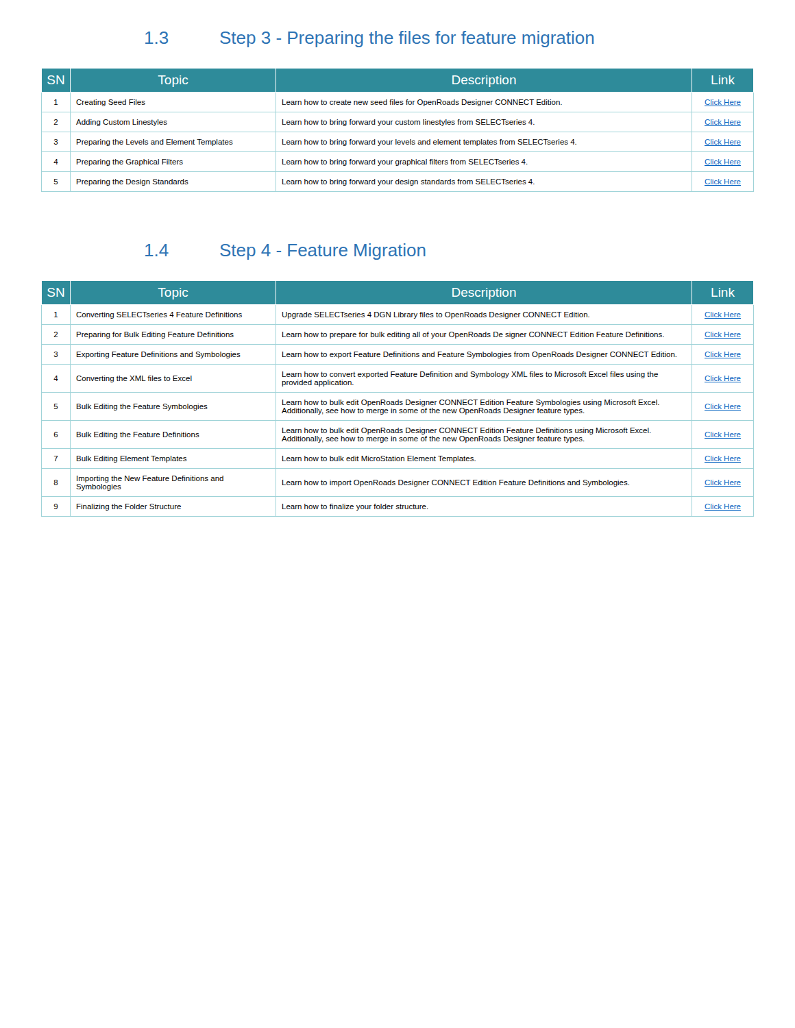1.3 Step 3 - Preparing the files for feature migration
| SN | Topic | Description | Link |
| --- | --- | --- | --- |
| 1 | Creating Seed Files | Learn how to create new seed files for OpenRoads Designer CONNECT Edition. | Click Here |
| 2 | Adding Custom Linestyles | Learn how to bring forward your custom linestyles from SELECTseries 4. | Click Here |
| 3 | Preparing the Levels and Element Templates | Learn how to bring forward your levels and element templates from SELECTseries 4. | Click Here |
| 4 | Preparing the Graphical Filters | Learn how to bring forward your graphical filters from SELECTseries 4. | Click Here |
| 5 | Preparing the Design Standards | Learn how to bring forward your design standards from SELECTseries 4. | Click Here |
1.4 Step 4 - Feature Migration
| SN | Topic | Description | Link |
| --- | --- | --- | --- |
| 1 | Converting SELECTseries 4 Feature Definitions | Upgrade SELECTseries 4 DGN Library files to OpenRoads Designer CONNECT Edition. | Click Here |
| 2 | Preparing for Bulk Editing Feature Definitions | Learn how to prepare for bulk editing all of your OpenRoads De signer CONNECT Edition Feature Definitions. | Click Here |
| 3 | Exporting Feature Definitions and Symbologies | Learn how to export Feature Definitions and Feature Symbologies from OpenRoads Designer CONNECT Edition. | Click Here |
| 4 | Converting the XML files to Excel | Learn how to convert exported Feature Definition and Symbology XML files to Microsoft Excel files using the provided application. | Click Here |
| 5 | Bulk Editing the Feature Symbologies | Learn how to bulk edit OpenRoads Designer CONNECT Edition Feature Symbologies using Microsoft Excel. Additionally, see how to merge in some of the new OpenRoads Designer feature types. | Click Here |
| 6 | Bulk Editing the Feature Definitions | Learn how to bulk edit OpenRoads Designer CONNECT Edition Feature Definitions using Microsoft Excel. Additionally, see how to merge in some of the new OpenRoads Designer feature types. | Click Here |
| 7 | Bulk Editing Element Templates | Learn how to bulk edit MicroStation Element Templates. | Click Here |
| 8 | Importing the New Feature Definitions and Symbologies | Learn how to import OpenRoads Designer CONNECT Edition Feature Definitions and Symbologies. | Click Here |
| 9 | Finalizing the Folder Structure | Learn how to finalize your folder structure. | Click Here |